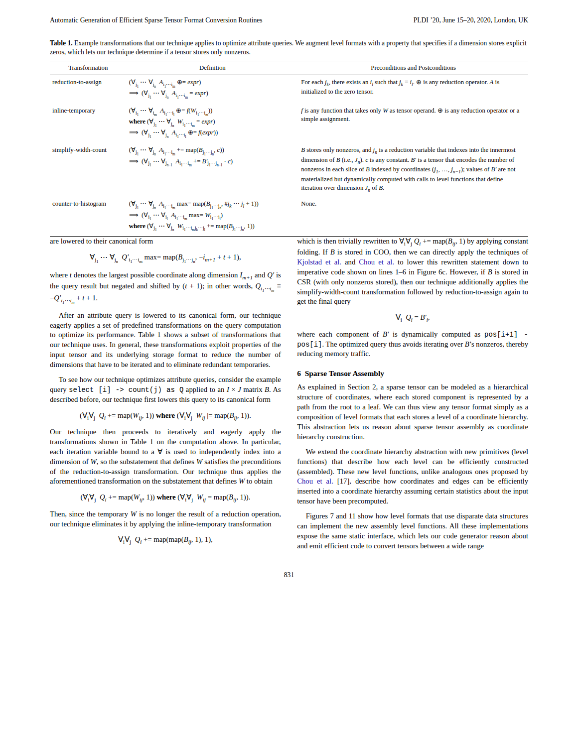Automatic Generation of Efficient Sparse Tensor Format Conversion Routines
PLDI ’20, June 15–20, 2020, London, UK
Table 1. Example transformations that our technique applies to optimize attribute queries. We augment level formats with a property that specifies if a dimension stores explicit zeros, which lets our technique determine if a tensor stores only nonzeros.
| Transformation | Definition | Preconditions and Postconditions |
| --- | --- | --- |
| reduction-to-assign | (∀ j 1 ⋯ ∀ j n A i 1 ⋯i m ⊕= expr ) ⟹ (∀ j 1 ⋯ ∀ j n A i 1 ⋯i m = expr ) | For each j k , there exists an i l such that j k ≡ i l . ⊕ is any reduction operator. A is initialized to the zero tensor. |
| inline-temporary | (∀ i 1 ⋯ ∀ i m A i 1 ⋯i l ⊕= f ( W i 1 ⋯i m )) where (∀ j 1 ⋯ ∀ j n W i 1 ⋯i m = expr ) ⟹ (∀ j 1 ⋯ ∀ j n A i 1 ⋯i l ⊕= f ( expr )) | f is any function that takes only W as tensor operand. ⊕ is any reduction operator or a simple assignment. |
| simplify-width-count | (∀ j 1 ⋯ ∀ j n A i 1 ⋯i m += map( B j 1 ⋯j n , c )) ⟹ (∀ j 1 ⋯ ∀ j n−1 A i 1 ⋯i m += B′ j 1 ⋯j n−1 · c ) | B stores only nonzeros, and j n is a reduction variable that indexes into the innermost dimension of B (i.e., J n ). c is any constant. B′ is a tensor that encodes the number of nonzeros in each slice of B indexed by coordinates ( j 1 , …, j n−1 ); values of B′ are not materialized but dynamically computed with calls to level functions that define iteration over dimension J n of B . |
| counter-to-histogram | (∀ j 1 ⋯ ∀ j n A i 1 ⋯i m max= map( B j 1 ⋯j n , # j k ⋯ j l + 1)) ⟹ (∀ i 1 ⋯ ∀ i l A i 1 ⋯i m max= W i 1 ⋯i l ) where (∀ j 1 ⋯ ∀ j n W i 1 ⋯i m j k ⋯j l += map( B j 1 ⋯j n , 1)) | None. |
are lowered to their canonical form
∀j1 ⋯ ∀jn Q′i1⋯im max= map(Bj1⋯jn, −im+1 + t + 1),
where t denotes the largest possible coordinate along dimension Im+1 and Q′ is the query result but negated and shifted by (t + 1); in other words, Qi1⋯im ≡ −Q′i1⋯im + t + 1.
After an attribute query is lowered to its canonical form, our technique eagerly applies a set of predefined transformations on the query computation to optimize its performance. Table 1 shows a subset of transformations that our technique uses. In general, these transformations exploit properties of the input tensor and its underlying storage format to reduce the number of dimensions that have to be iterated and to eliminate redundant temporaries.
To see how our technique optimizes attribute queries, consider the example query select [i] -> count(j) as Q applied to an I × J matrix B. As described before, our technique first lowers this query to its canonical form
(∀i∀j Qi += map(Wij, 1)) where (∀i∀j Wij |= map(Bij, 1)).
Our technique then proceeds to iteratively and eagerly apply the transformations shown in Table 1 on the computation above. In particular, each iteration variable bound to a ∀ is used to independently index into a dimension of W, so the substatement that defines W satisfies the preconditions of the reduction-to-assign transformation. Our technique thus applies the aforementioned transformation on the substatement that defines W to obtain
(∀i∀j Qi += map(Wij, 1)) where (∀i∀j Wij = map(Bij, 1)).
Then, since the temporary W is no longer the result of a reduction operation, our technique eliminates it by applying the inline-temporary transformation
∀i∀j Qi += map(map(Bij, 1), 1),
which is then trivially rewritten to ∀i∀j Qi += map(Bij, 1) by applying constant folding. If B is stored in COO, then we can directly apply the techniques of Kjolstad et al. and Chou et al. to lower this rewritten statement down to imperative code shown on lines 1–6 in Figure 6c. However, if B is stored in CSR (with only nonzeros stored), then our technique additionally applies the simplify-width-count transformation followed by reduction-to-assign again to get the final query
∀i Qi = B′i,
where each component of B′ is dynamically computed as pos[i+1] - pos[i]. The optimized query thus avoids iterating over B’s nonzeros, thereby reducing memory traffic.
6 Sparse Tensor Assembly
As explained in Section 2, a sparse tensor can be modeled as a hierarchical structure of coordinates, where each stored component is represented by a path from the root to a leaf. We can thus view any tensor format simply as a composition of level formats that each stores a level of a coordinate hierarchy. This abstraction lets us reason about sparse tensor assembly as coordinate hierarchy construction.
We extend the coordinate hierarchy abstraction with new primitives (level functions) that describe how each level can be efficiently constructed (assembled). These new level functions, unlike analogous ones proposed by Chou et al. [17], describe how coordinates and edges can be efficiently inserted into a coordinate hierarchy assuming certain statistics about the input tensor have been precomputed.
Figures 7 and 11 show how level formats that use disparate data structures can implement the new assembly level functions. All these implementations expose the same static interface, which lets our code generator reason about and emit efficient code to convert tensors between a wide range
831